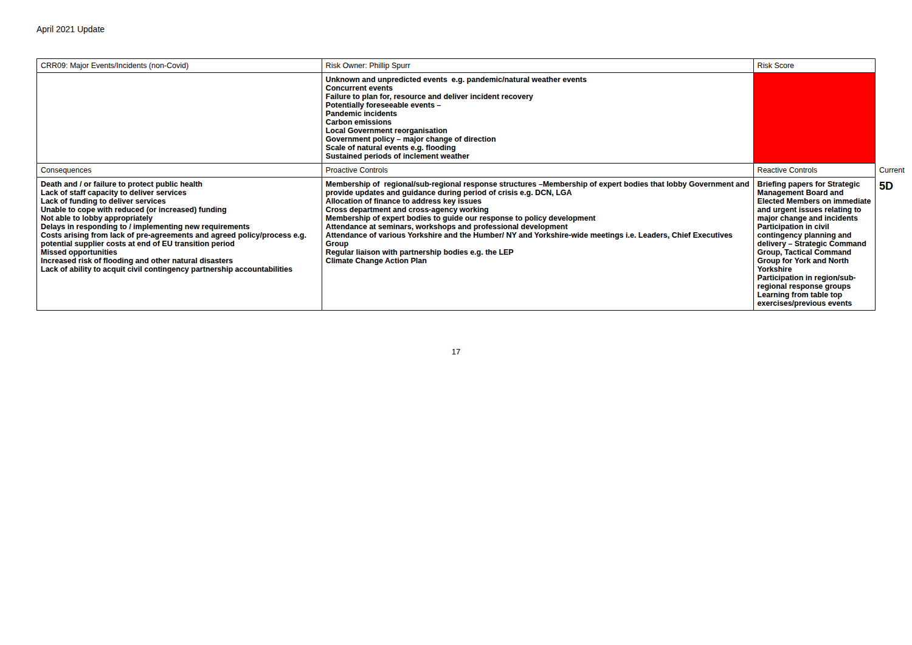April 2021 Update
| CRR09: Major Events/Incidents (non-Covid) | Risk Owner: Phillip Spurr | Risk Score |
| | Unknown and unpredicted events e.g. pandemic/natural weather events Concurrent events Failure to plan for, resource and deliver incident recovery Potentially foreseeable events – Pandemic incidents Carbon emissions Local Government reorganisation Government policy – major change of direction Scale of natural events e.g. flooding Sustained periods of inclement weather | |
| Consequences | Proactive Controls | Reactive Controls | Current |
| Death and / or failure to protect public health Lack of staff capacity to deliver services Lack of funding to deliver services Unable to cope with reduced (or increased) funding Not able to lobby appropriately Delays in responding to / implementing new requirements Costs arising from lack of pre-agreements and agreed policy/process e.g. potential supplier costs at end of EU transition period Missed opportunities Increased risk of flooding and other natural disasters Lack of ability to acquit civil contingency partnership accountabilities | Membership of regional/sub-regional response structures –Membership of expert bodies that lobby Government and provide updates and guidance during period of crisis e.g. DCN, LGA Allocation of finance to address key issues Cross department and cross-agency working Membership of expert bodies to guide our response to policy development Attendance at seminars, workshops and professional development Attendance of various Yorkshire and the Humber/ NY and Yorkshire-wide meetings i.e. Leaders, Chief Executives Group Regular liaison with partnership bodies e.g. the LEP Climate Change Action Plan | Briefing papers for Strategic Management Board and Elected Members on immediate and urgent issues relating to major change and incidents Participation in civil contingency planning and delivery – Strategic Command Group, Tactical Command Group for York and North Yorkshire Participation in region/sub-regional response groups Learning from table top exercises/previous events | 5D |
17